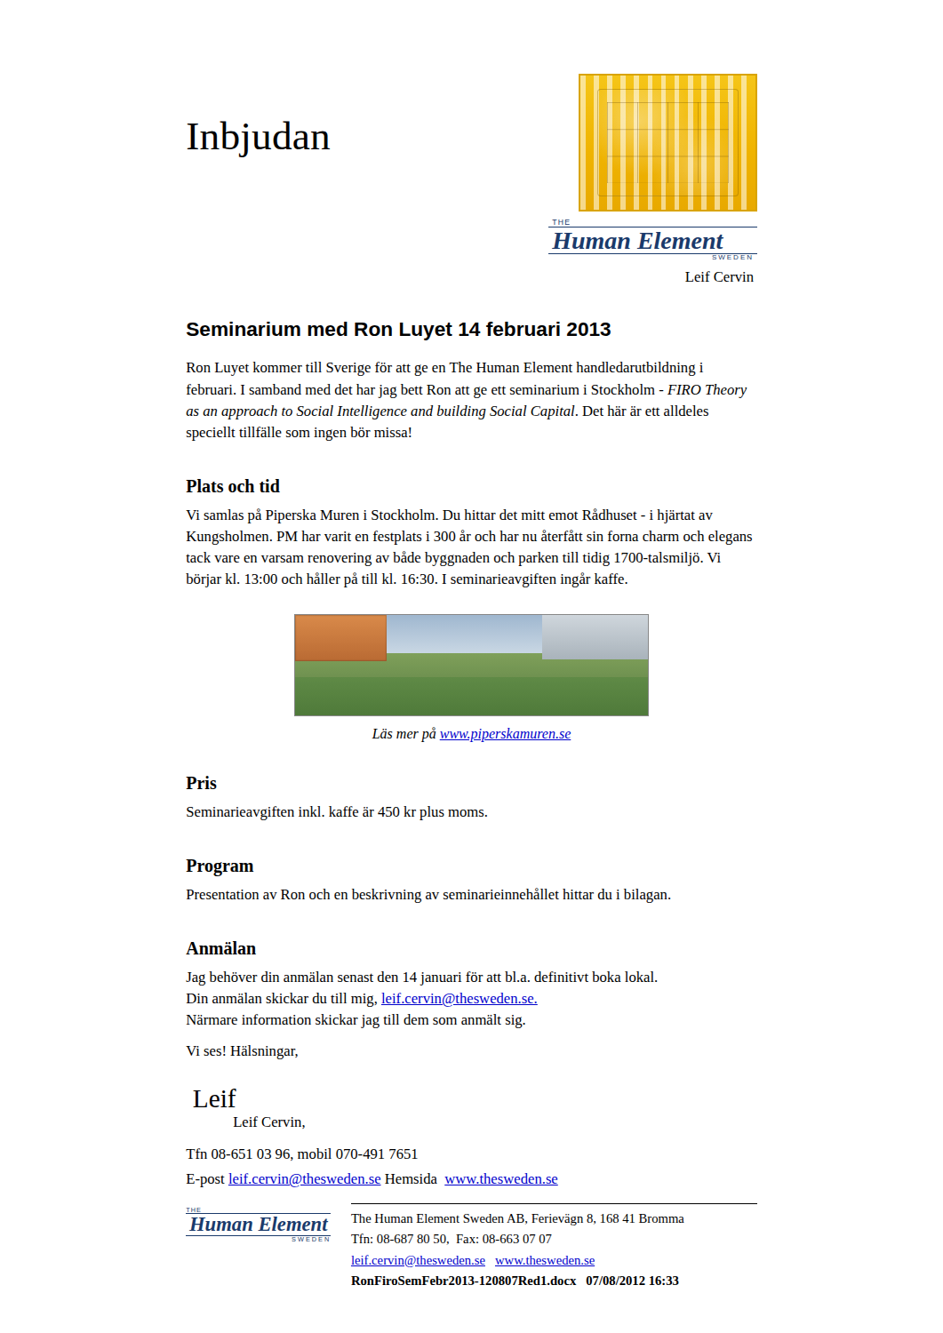Inbjudan
THE Human Element SWEDEN
Leif Cervin
Seminarium med Ron Luyet 14 februari 2013
Ron Luyet kommer till Sverige för att ge en The Human Element handledarutbildning i februari. I samband med det har jag bett Ron att ge ett seminarium i Stockholm - FIRO Theory as an approach to Social Intelligence and building Social Capital. Det här är ett alldeles speciellt tillfälle som ingen bör missa!
Plats och tid
Vi samlas på Piperska Muren i Stockholm. Du hittar det mitt emot Rådhuset - i hjärtat av Kungsholmen. PM har varit en festplats i 300 år och har nu återfått sin forna charm och elegans tack vare en varsam renovering av både byggnaden och parken till tidig 1700-talsmiljö. Vi börjar kl. 13:00 och håller på till kl. 16:30. I seminarieavgiften ingår kaffe.
Läs mer på www.piperskamuren.se
Pris
Seminarieavgiften inkl. kaffe är 450 kr plus moms.
Program
Presentation av Ron och en beskrivning av seminarieinnehållet hittar du i bilagan.
Anmälan
Jag behöver din anmälan senast den 14 januari för att bl.a. definitivt boka lokal.
Din anmälan skickar du till mig, leif.cervin@thesweden.se.
Närmare information skickar jag till dem som anmält sig.
Vi ses! Hälsningar,
Leif
Leif Cervin,
Tfn 08-651 03 96, mobil 070-491 7651
E-post leif.cervin@thesweden.se Hemsida www.thesweden.se
THE Human Element SWEDEN
The Human Element Sweden AB, Ferievägn 8, 168 41 Bromma
Tfn: 08-687 80 50, Fax: 08-663 07 07
leif.cervin@thesweden.se www.thesweden.se
RonFiroSemFebr2013-120807Red1.docx 07/08/2012 16:33